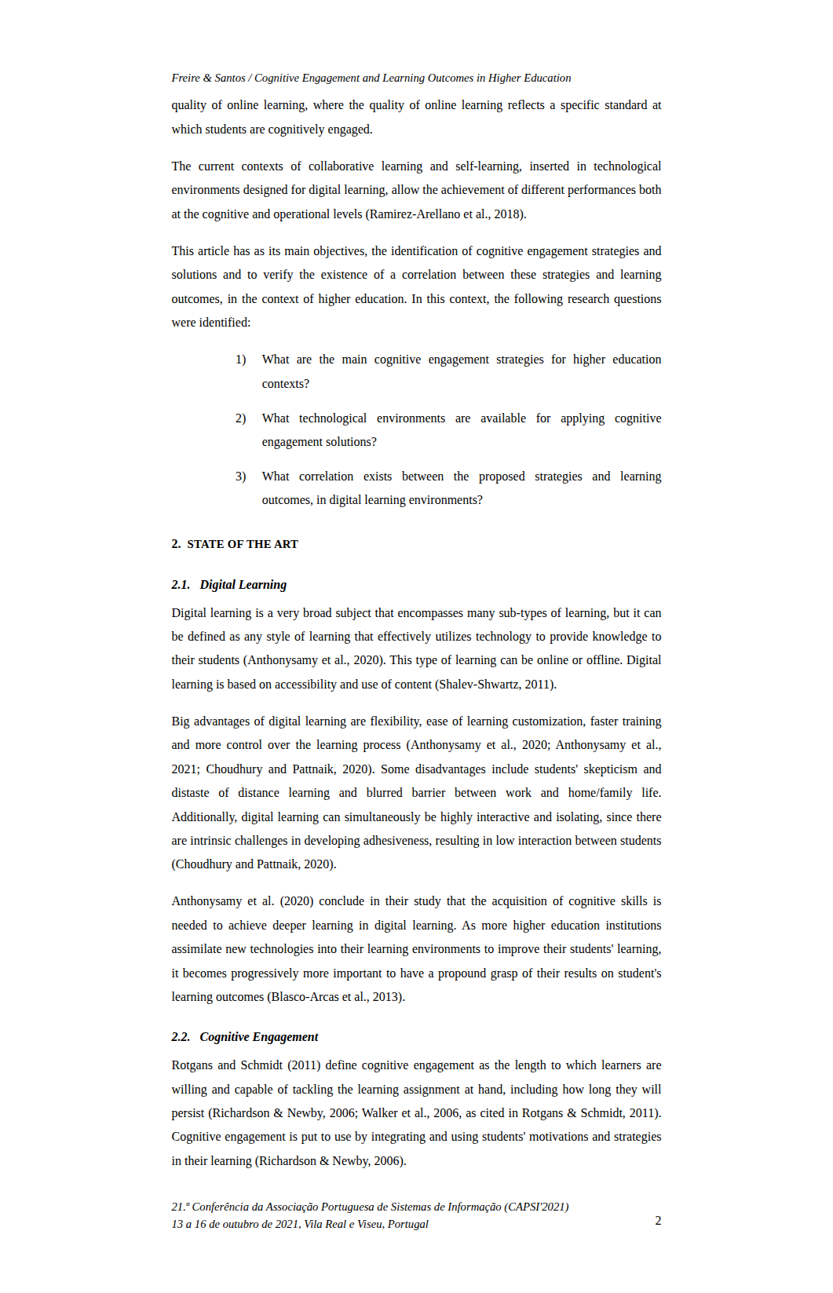Freire & Santos / Cognitive Engagement and Learning Outcomes in Higher Education
quality of online learning, where the quality of online learning reflects a specific standard at which students are cognitively engaged.
The current contexts of collaborative learning and self-learning, inserted in technological environments designed for digital learning, allow the achievement of different performances both at the cognitive and operational levels (Ramirez-Arellano et al., 2018).
This article has as its main objectives, the identification of cognitive engagement strategies and solutions and to verify the existence of a correlation between these strategies and learning outcomes, in the context of higher education. In this context, the following research questions were identified:
What are the main cognitive engagement strategies for higher education contexts?
What technological environments are available for applying cognitive engagement solutions?
What correlation exists between the proposed strategies and learning outcomes, in digital learning environments?
2. STATE OF THE ART
2.1. Digital Learning
Digital learning is a very broad subject that encompasses many sub-types of learning, but it can be defined as any style of learning that effectively utilizes technology to provide knowledge to their students (Anthonysamy et al., 2020). This type of learning can be online or offline. Digital learning is based on accessibility and use of content (Shalev-Shwartz, 2011).
Big advantages of digital learning are flexibility, ease of learning customization, faster training and more control over the learning process (Anthonysamy et al., 2020; Anthonysamy et al., 2021; Choudhury and Pattnaik, 2020). Some disadvantages include students' skepticism and distaste of distance learning and blurred barrier between work and home/family life. Additionally, digital learning can simultaneously be highly interactive and isolating, since there are intrinsic challenges in developing adhesiveness, resulting in low interaction between students (Choudhury and Pattnaik, 2020).
Anthonysamy et al. (2020) conclude in their study that the acquisition of cognitive skills is needed to achieve deeper learning in digital learning. As more higher education institutions assimilate new technologies into their learning environments to improve their students' learning, it becomes progressively more important to have a propound grasp of their results on student's learning outcomes (Blasco-Arcas et al., 2013).
2.2. Cognitive Engagement
Rotgans and Schmidt (2011) define cognitive engagement as the length to which learners are willing and capable of tackling the learning assignment at hand, including how long they will persist (Richardson & Newby, 2006; Walker et al., 2006, as cited in Rotgans & Schmidt, 2011). Cognitive engagement is put to use by integrating and using students' motivations and strategies in their learning (Richardson & Newby, 2006).
21.ª Conferência da Associação Portuguesa de Sistemas de Informação (CAPSI'2021)
13 a 16 de outubro de 2021, Vila Real e Viseu, Portugal
2